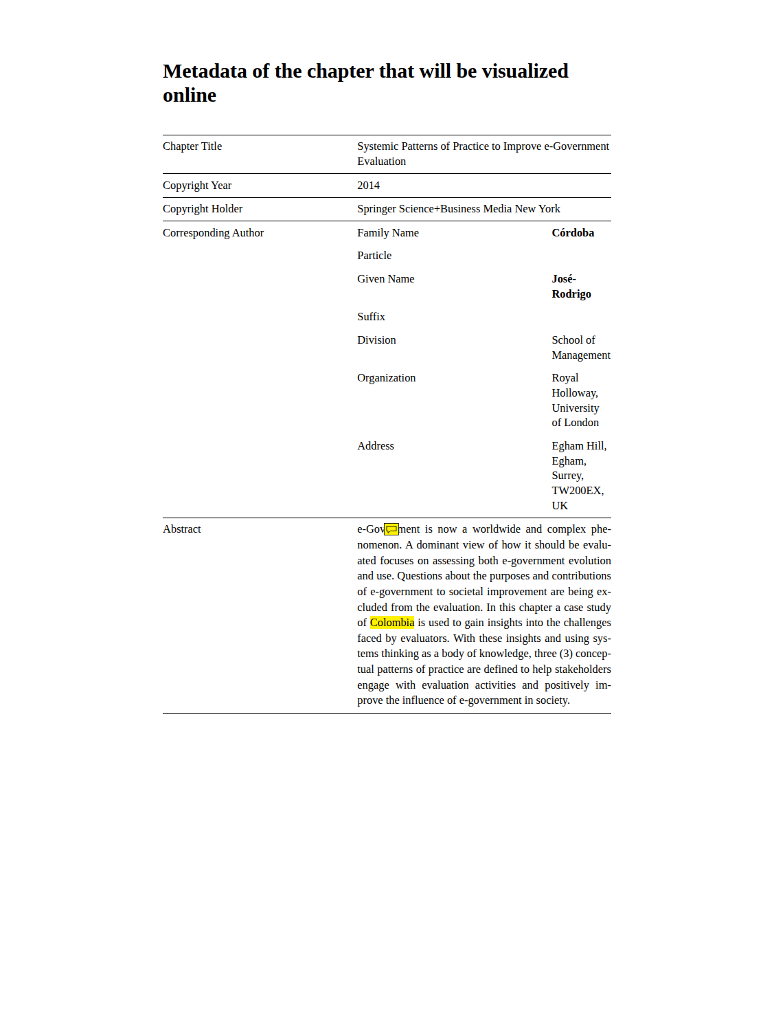Metadata of the chapter that will be visualized online
| Chapter Title | Systemic Patterns of Practice to Improve e-Government Evaluation |
| Copyright Year | 2014 |
| Copyright Holder | Springer Science+Business Media New York |
| Corresponding Author | / Family Name / Córdoba / / Particle / / / Given Name / José-Rodrigo / / Suffix / / / Division / School of Management / / Organization / Royal Holloway, University of London / / Address / Egham Hill, Egham, Surrey, TW200EX, UK / |
| Abstract | e-Gov ment is now a worldwide and complex phenomenon. A dominant view of how it should be evaluated focuses on assessing both e-government evolution and use. Questions about the purposes and contributions of e-government to societal improvement are being excluded from the evaluation. In this chapter a case study of Colombia is used to gain insights into the challenges faced by evaluators. With these insights and using systems thinking as a body of knowledge, three (3) conceptual patterns of practice are defined to help stakeholders engage with evaluation activities and positively improve the influence of e-government in society. |